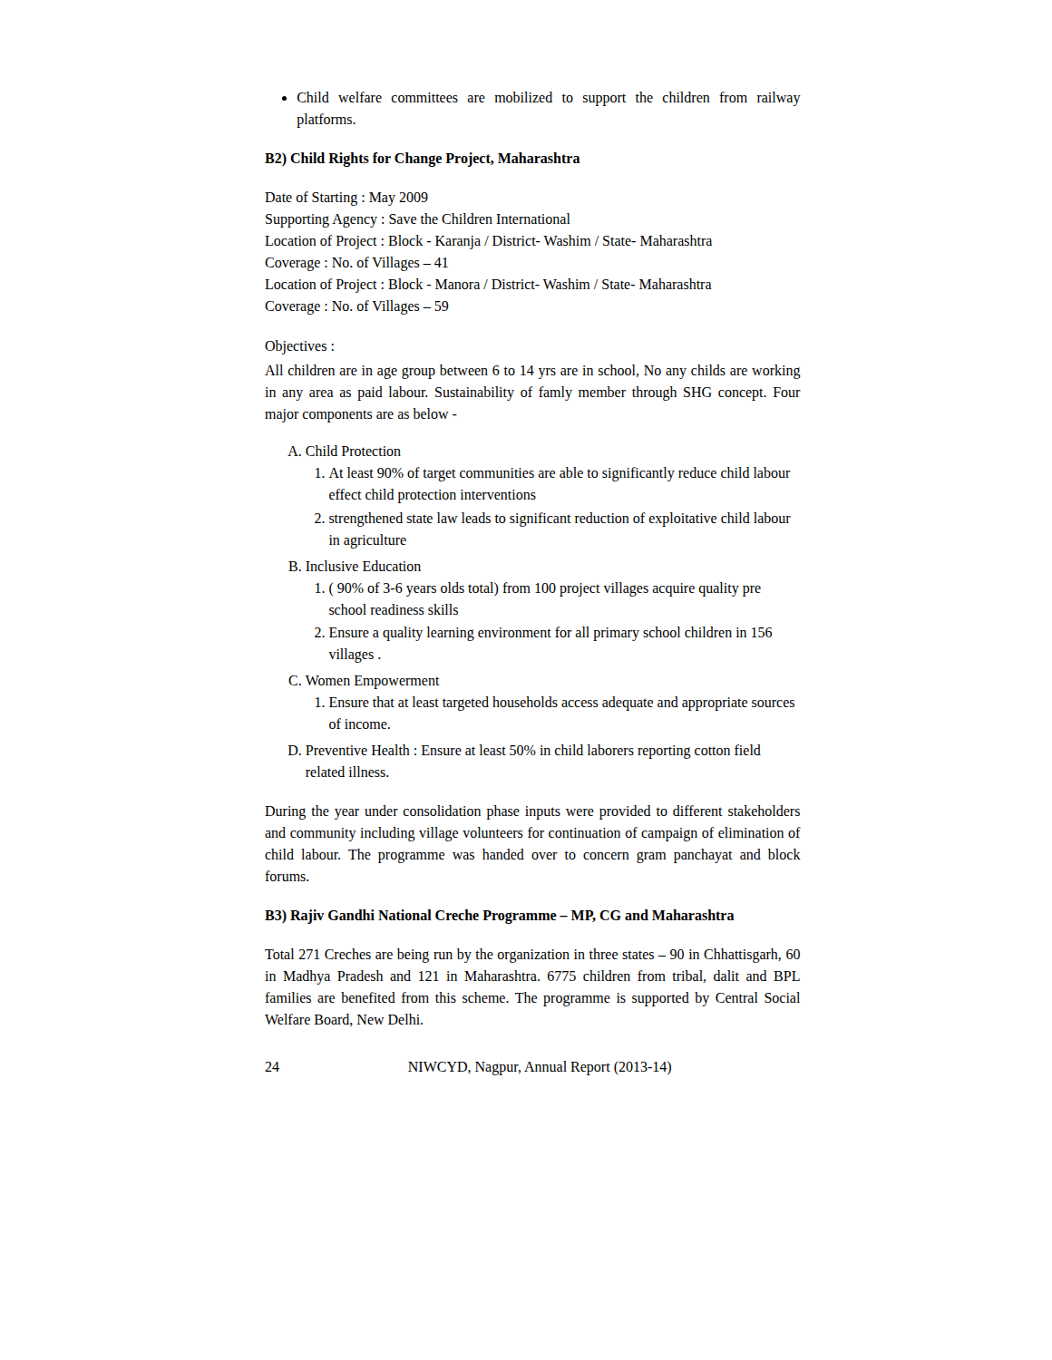Child welfare committees are mobilized to support the children from railway platforms.
B2) Child Rights for Change Project, Maharashtra
Date of Starting : May 2009
Supporting Agency : Save the Children International
Location of Project : Block - Karanja / District- Washim / State- Maharashtra
Coverage : No. of Villages – 41
Location of Project : Block - Manora / District- Washim / State- Maharashtra
Coverage : No. of Villages – 59
Objectives :
All children are in age group between 6 to 14 yrs are in school, No any childs are working in any area as paid labour. Sustainability of famly member through SHG concept. Four major components are as below -
Child Protection
At least 90% of target communities are able to significantly reduce child labour effect child protection interventions
strengthened state law leads to significant reduction of exploitative child labour in agriculture
Inclusive Education
( 90% of 3-6 years olds total) from 100 project villages acquire quality pre school readiness skills
Ensure a quality learning environment for all primary school children in 156 villages .
Women Empowerment
Ensure that at least targeted households access adequate and appropriate sources of income.
Preventive Health : Ensure at least 50% in child laborers reporting cotton field related illness.
During the year under consolidation phase inputs were provided to different stakeholders and community including village volunteers for continuation of campaign of elimination of child labour. The programme was handed over to concern gram panchayat and block forums.
B3) Rajiv Gandhi National Creche Programme – MP, CG and Maharashtra
Total 271 Creches are being run by the organization in three states – 90 in Chhattisgarh, 60 in Madhya Pradesh and 121 in Maharashtra. 6775 children from tribal, dalit and BPL families are benefited from this scheme. The programme is supported by Central Social Welfare Board, New Delhi.
24
NIWCYD, Nagpur, Annual Report (2013-14)